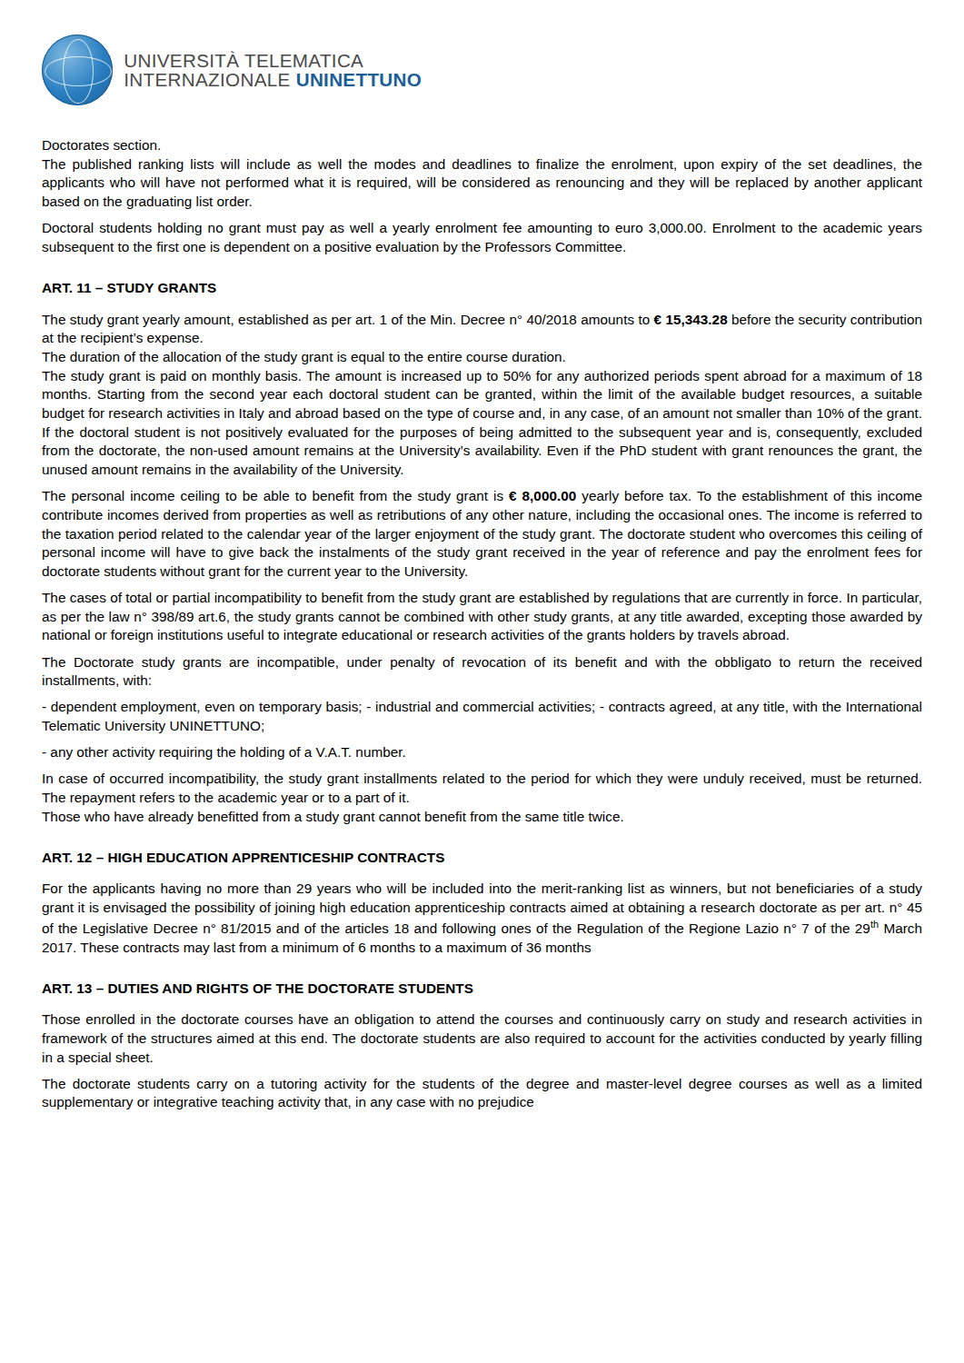Università Telematica Internazionale UNINETTUNO
Doctorates section.
The published ranking lists will include as well the modes and deadlines to finalize the enrolment, upon expiry of the set deadlines, the applicants who will have not performed what it is required, will be considered as renouncing and they will be replaced by another applicant based on the graduating list order.
Doctoral students holding no grant must pay as well a yearly enrolment fee amounting to euro 3,000.00. Enrolment to the academic years subsequent to the first one is dependent on a positive evaluation by the Professors Committee.
ART. 11 – STUDY GRANTS
The study grant yearly amount, established as per art. 1 of the Min. Decree n° 40/2018 amounts to € 15,343.28 before the security contribution at the recipient’s expense.
The duration of the allocation of the study grant is equal to the entire course duration.
The study grant is paid on monthly basis. The amount is increased up to 50% for any authorized periods spent abroad for a maximum of 18 months. Starting from the second year each doctoral student can be granted, within the limit of the available budget resources, a suitable budget for research activities in Italy and abroad based on the type of course and, in any case, of an amount not smaller than 10% of the grant. If the doctoral student is not positively evaluated for the purposes of being admitted to the subsequent year and is, consequently, excluded from the doctorate, the non-used amount remains at the University’s availability. Even if the PhD student with grant renounces the grant, the unused amount remains in the availability of the University.
The personal income ceiling to be able to benefit from the study grant is € 8,000.00 yearly before tax. To the establishment of this income contribute incomes derived from properties as well as retributions of any other nature, including the occasional ones. The income is referred to the taxation period related to the calendar year of the larger enjoyment of the study grant. The doctorate student who overcomes this ceiling of personal income will have to give back the instalments of the study grant received in the year of reference and pay the enrolment fees for doctorate students without grant for the current year to the University.
The cases of total or partial incompatibility to benefit from the study grant are established by regulations that are currently in force. In particular, as per the law n° 398/89 art.6, the study grants cannot be combined with other study grants, at any title awarded, excepting those awarded by national or foreign institutions useful to integrate educational or research activities of the grants holders by travels abroad.
The Doctorate study grants are incompatible, under penalty of revocation of its benefit and with the obbligato to return the received installments, with:
- dependent employment, even on temporary basis; - industrial and commercial activities; - contracts agreed, at any title, with the International Telematic University UNINETTUNO;
- any other activity requiring the holding of a V.A.T. number.
In case of occurred incompatibility, the study grant installments related to the period for which they were unduly received, must be returned. The repayment refers to the academic year or to a part of it.
Those who have already benefitted from a study grant cannot benefit from the same title twice.
ART. 12 – HIGH EDUCATION APPRENTICESHIP CONTRACTS
For the applicants having no more than 29 years who will be included into the merit-ranking list as winners, but not beneficiaries of a study grant it is envisaged the possibility of joining high education apprenticeship contracts aimed at obtaining a research doctorate as per art. n° 45 of the Legislative Decree n° 81/2015 and of the articles 18 and following ones of the Regulation of the Regione Lazio n° 7 of the 29th March 2017. These contracts may last from a minimum of 6 months to a maximum of 36 months
ART. 13 – DUTIES AND RIGHTS OF THE DOCTORATE STUDENTS
Those enrolled in the doctorate courses have an obligation to attend the courses and continuously carry on study and research activities in framework of the structures aimed at this end. The doctorate students are also required to account for the activities conducted by yearly filling in a special sheet.
The doctorate students carry on a tutoring activity for the students of the degree and master-level degree courses as well as a limited supplementary or integrative teaching activity that, in any case with no prejudice